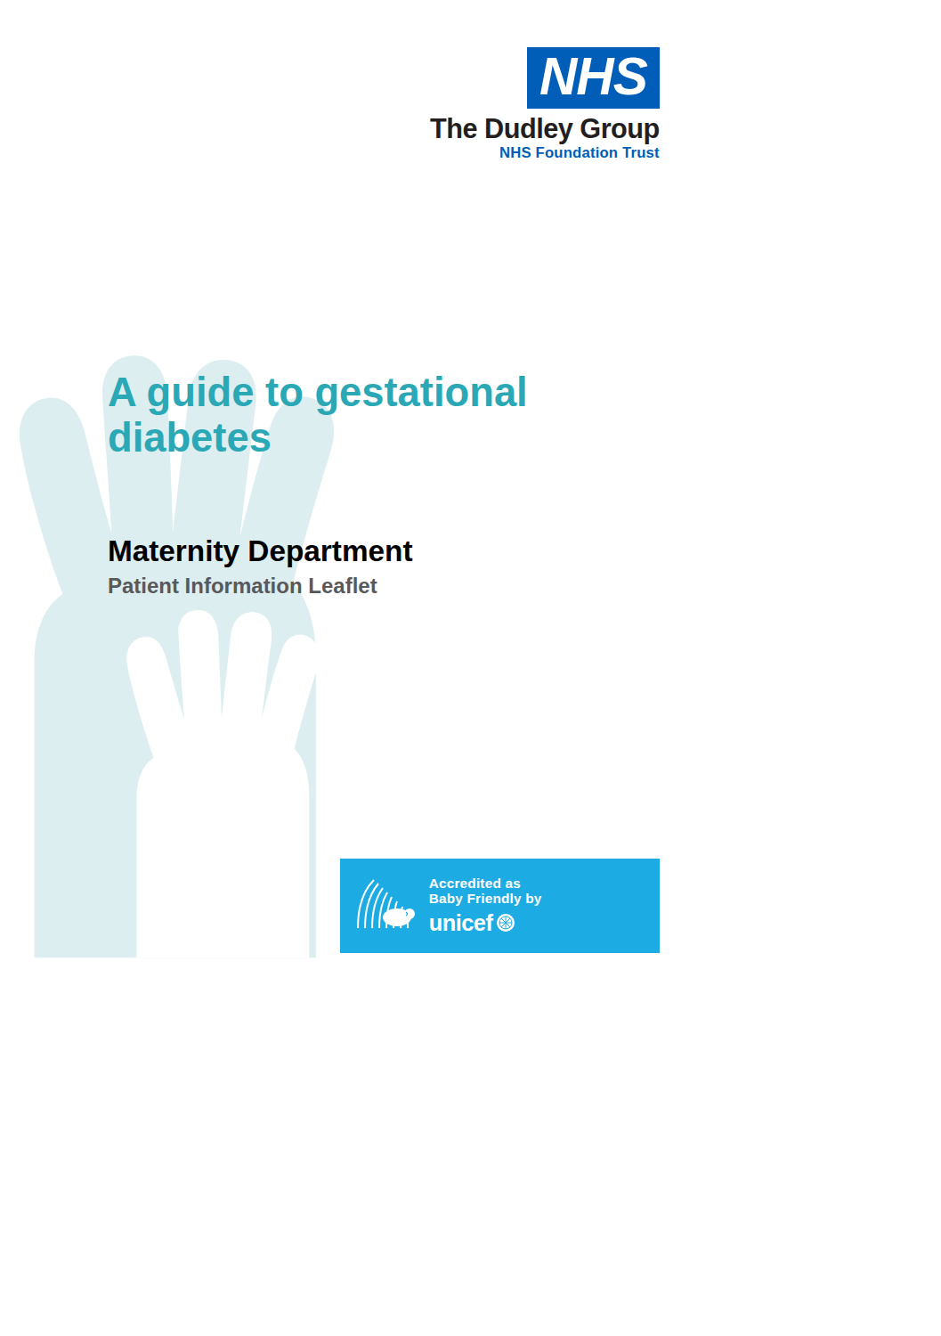NHS
The Dudley Group
NHS Foundation Trust
A guide to gestational diabetes
Maternity Department
Patient Information Leaflet
Accredited as
Baby Friendly by
unicef